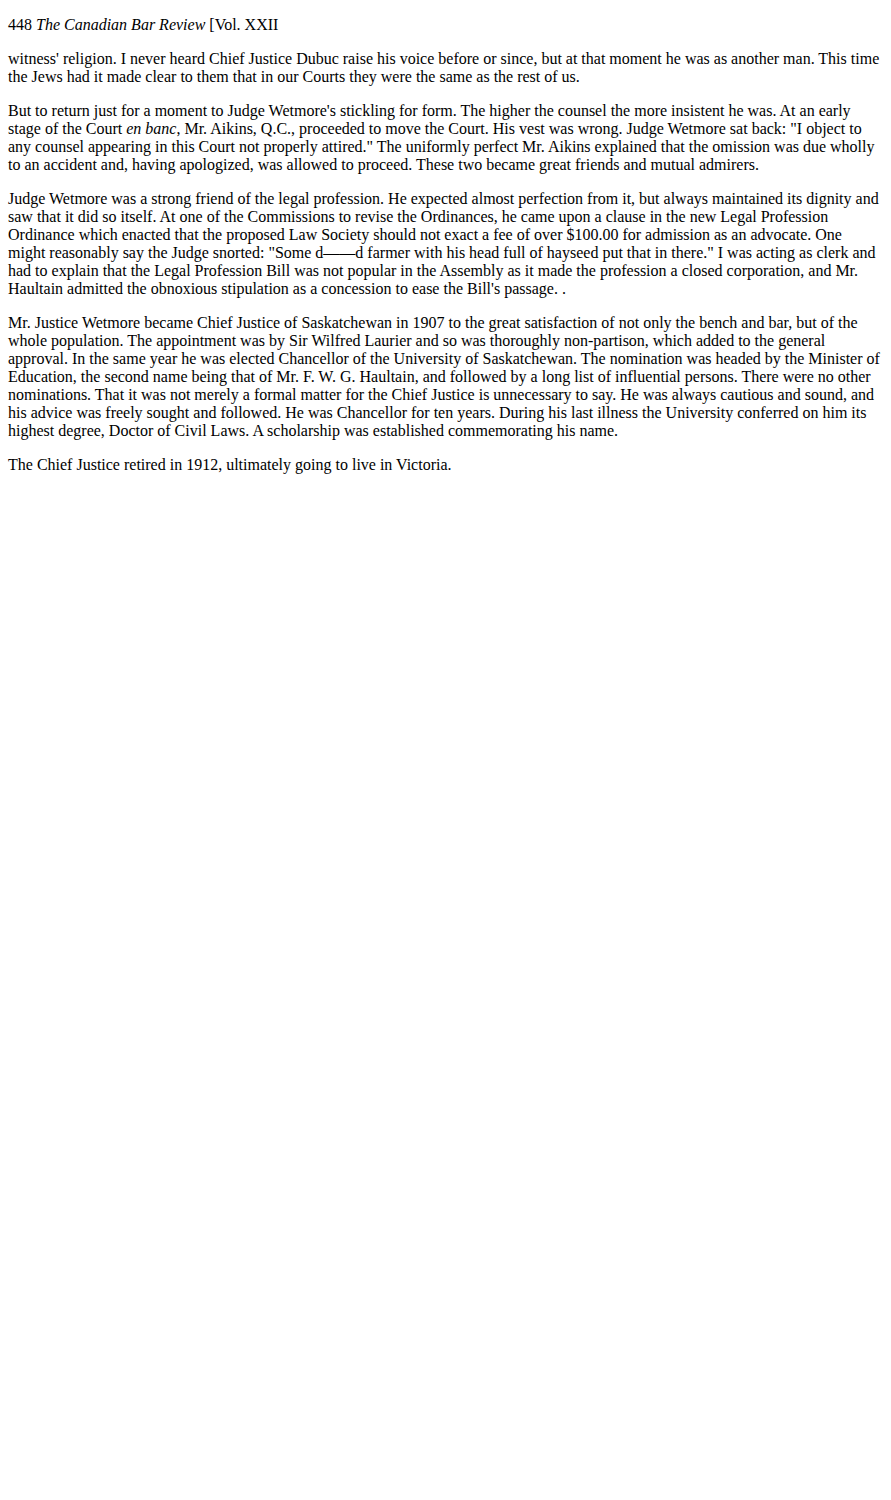448 The Canadian Bar Review [Vol. XXII
witness' religion. I never heard Chief Justice Dubuc raise his voice before or since, but at that moment he was as another man. This time the Jews had it made clear to them that in our Courts they were the same as the rest of us.
But to return just for a moment to Judge Wetmore's stickling for form. The higher the counsel the more insistent he was. At an early stage of the Court en banc, Mr. Aikins, Q.C., proceeded to move the Court. His vest was wrong. Judge Wetmore sat back: "I object to any counsel appearing in this Court not properly attired." The uniformly perfect Mr. Aikins explained that the omission was due wholly to an accident and, having apologized, was allowed to proceed. These two became great friends and mutual admirers.
Judge Wetmore was a strong friend of the legal profession. He expected almost perfection from it, but always maintained its dignity and saw that it did so itself. At one of the Commissions to revise the Ordinances, he came upon a clause in the new Legal Profession Ordinance which enacted that the proposed Law Society should not exact a fee of over $100.00 for admission as an advocate. One might reasonably say the Judge snorted: "Some d——d farmer with his head full of hayseed put that in there." I was acting as clerk and had to explain that the Legal Profession Bill was not popular in the Assembly as it made the profession a closed corporation, and Mr. Haultain admitted the obnoxious stipulation as a concession to ease the Bill's passage. .
Mr. Justice Wetmore became Chief Justice of Saskatchewan in 1907 to the great satisfaction of not only the bench and bar, but of the whole population. The appointment was by Sir Wilfred Laurier and so was thoroughly non-partison, which added to the general approval. In the same year he was elected Chancellor of the University of Saskatchewan. The nomination was headed by the Minister of Education, the second name being that of Mr. F. W. G. Haultain, and followed by a long list of influential persons. There were no other nominations. That it was not merely a formal matter for the Chief Justice is unnecessary to say. He was always cautious and sound, and his advice was freely sought and followed. He was Chancellor for ten years. During his last illness the University conferred on him its highest degree, Doctor of Civil Laws. A scholarship was established commemorating his name.
The Chief Justice retired in 1912, ultimately going to live in Victoria.